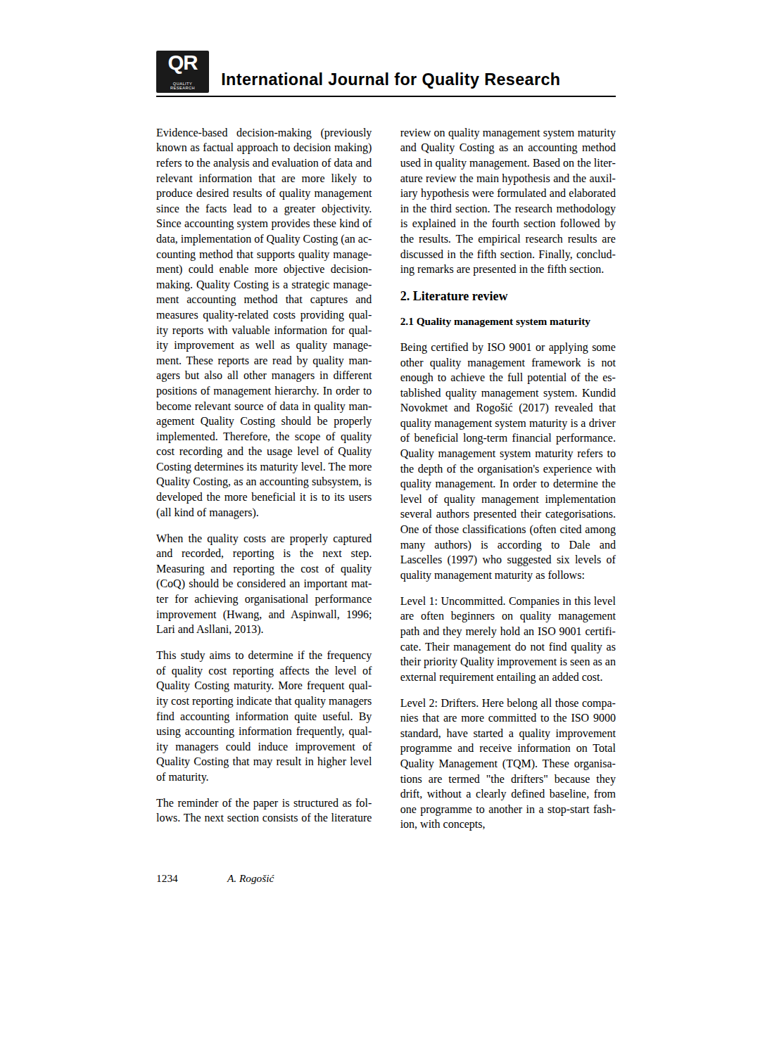QR
Quality
Research
International Journal for Quality Research
Evidence-based decision-making (previously known as factual approach to decision making) refers to the analysis and evaluation of data and relevant information that are more likely to produce desired results of quality management since the facts lead to a greater objectivity. Since accounting system provides these kind of data, implementation of Quality Costing (an accounting method that supports quality management) could enable more objective decision-making. Quality Costing is a strategic management accounting method that captures and measures quality-related costs providing quality reports with valuable information for quality improvement as well as quality management. These reports are read by quality managers but also all other managers in different positions of management hierarchy. In order to become relevant source of data in quality management Quality Costing should be properly implemented. Therefore, the scope of quality cost recording and the usage level of Quality Costing determines its maturity level. The more Quality Costing, as an accounting subsystem, is developed the more beneficial it is to its users (all kind of managers).
When the quality costs are properly captured and recorded, reporting is the next step. Measuring and reporting the cost of quality (CoQ) should be considered an important matter for achieving organisational performance improvement (Hwang, and Aspinwall, 1996; Lari and Asllani, 2013).
This study aims to determine if the frequency of quality cost reporting affects the level of Quality Costing maturity. More frequent quality cost reporting indicate that quality managers find accounting information quite useful. By using accounting information frequently, quality managers could induce improvement of Quality Costing that may result in higher level of maturity.
The reminder of the paper is structured as follows. The next section consists of the literature review on quality management system maturity and Quality Costing as an accounting method used in quality management. Based on the literature review the main hypothesis and the auxiliary hypothesis were formulated and elaborated in the third section. The research methodology is explained in the fourth section followed by the results. The empirical research results are discussed in the fifth section. Finally, concluding remarks are presented in the fifth section.
2. Literature review
2.1 Quality management system maturity
Being certified by ISO 9001 or applying some other quality management framework is not enough to achieve the full potential of the established quality management system. Kundid Novokmet and Rogošić (2017) revealed that quality management system maturity is a driver of beneficial long-term financial performance. Quality management system maturity refers to the depth of the organisation's experience with quality management. In order to determine the level of quality management implementation several authors presented their categorisations. One of those classifications (often cited among many authors) is according to Dale and Lascelles (1997) who suggested six levels of quality management maturity as follows:
Level 1: Uncommitted. Companies in this level are often beginners on quality management path and they merely hold an ISO 9001 certificate. Their management do not find quality as their priority Quality improvement is seen as an external requirement entailing an added cost.
Level 2: Drifters. Here belong all those companies that are more committed to the ISO 9000 standard, have started a quality improvement programme and receive information on Total Quality Management (TQM). These organisations are termed "the drifters" because they drift, without a clearly defined baseline, from one programme to another in a stop-start fashion, with concepts,
1234
A. Rogošić